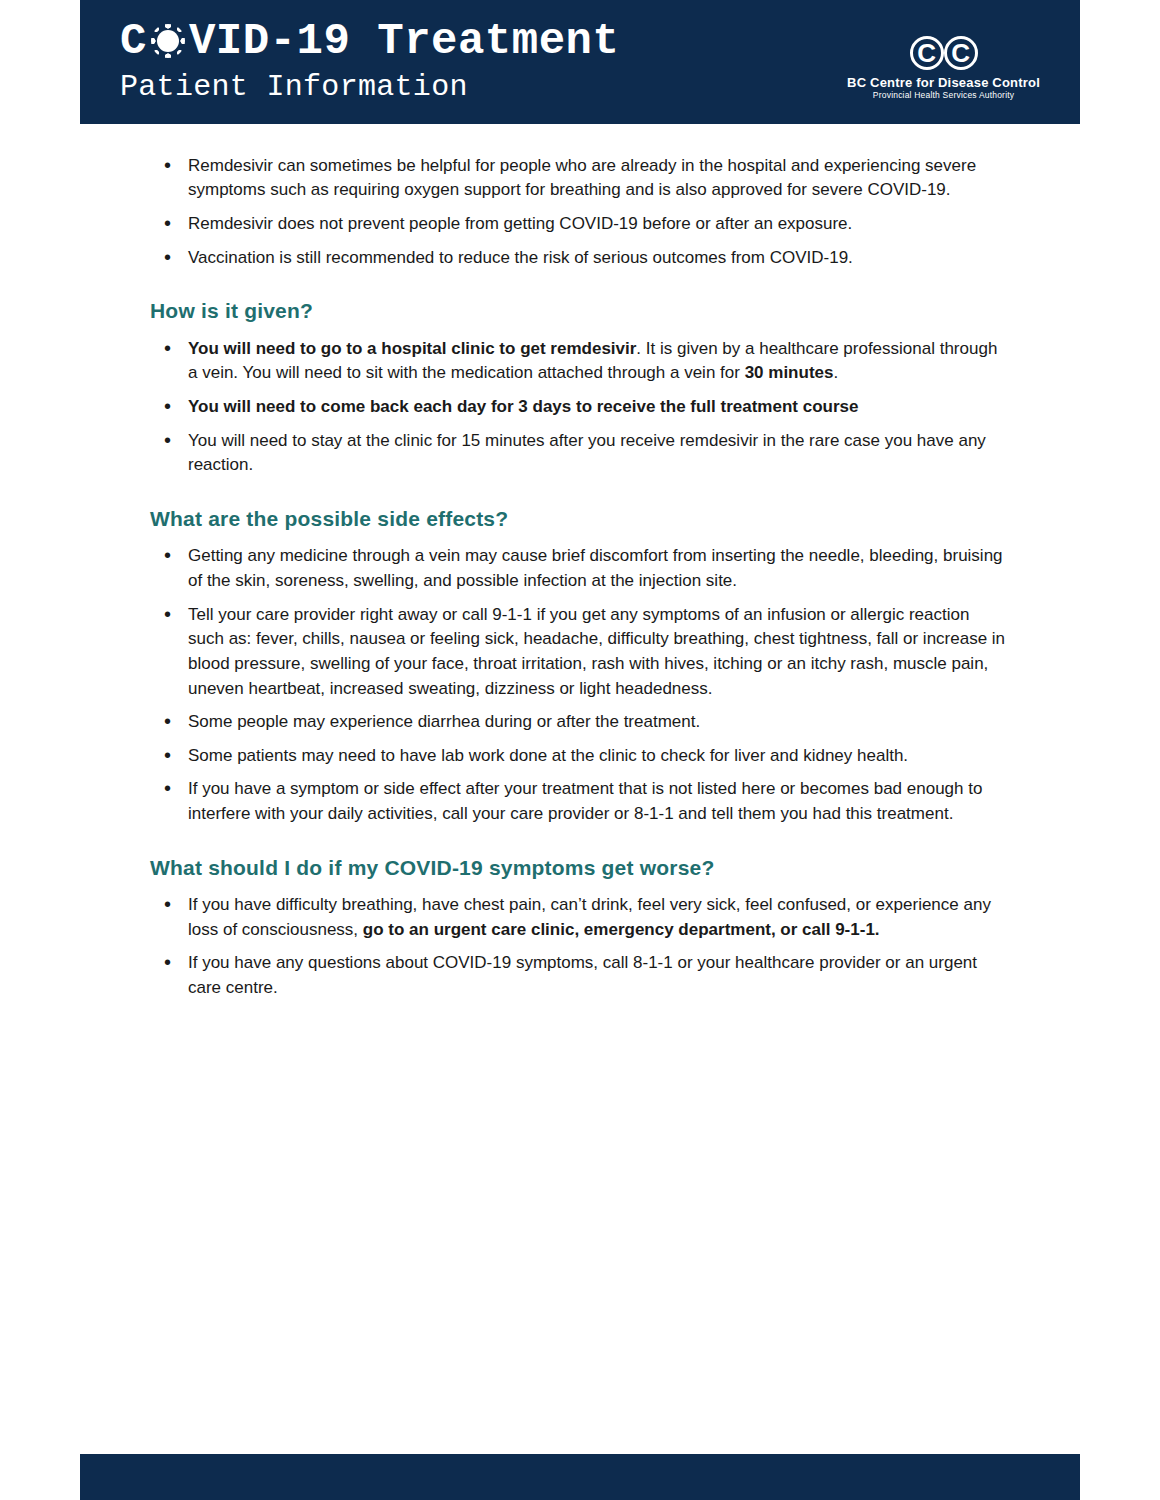C VID-19 Treatment
Patient Information
CC
BC Centre for Disease Control
Provincial Health Services Authority
Remdesivir can sometimes be helpful for people who are already in the hospital and experiencing severe symptoms such as requiring oxygen support for breathing and is also approved for severe COVID-19.
Remdesivir does not prevent people from getting COVID-19 before or after an exposure.
Vaccination is still recommended to reduce the risk of serious outcomes from COVID-19.
How is it given?
You will need to go to a hospital clinic to get remdesivir. It is given by a healthcare professional through a vein. You will need to sit with the medication attached through a vein for 30 minutes.
You will need to come back each day for 3 days to receive the full treatment course
You will need to stay at the clinic for 15 minutes after you receive remdesivir in the rare case you have any reaction.
What are the possible side effects?
Getting any medicine through a vein may cause brief discomfort from inserting the needle, bleeding, bruising of the skin, soreness, swelling, and possible infection at the injection site.
Tell your care provider right away or call 9-1-1 if you get any symptoms of an infusion or allergic reaction such as: fever, chills, nausea or feeling sick, headache, difficulty breathing, chest tightness, fall or increase in blood pressure, swelling of your face, throat irritation, rash with hives, itching or an itchy rash, muscle pain, uneven heartbeat, increased sweating, dizziness or light headedness.
Some people may experience diarrhea during or after the treatment.
Some patients may need to have lab work done at the clinic to check for liver and kidney health.
If you have a symptom or side effect after your treatment that is not listed here or becomes bad enough to interfere with your daily activities, call your care provider or 8-1-1 and tell them you had this treatment.
What should I do if my COVID-19 symptoms get worse?
If you have difficulty breathing, have chest pain, can’t drink, feel very sick, feel confused, or experience any loss of consciousness, go to an urgent care clinic, emergency department, or call 9-1-1.
If you have any questions about COVID-19 symptoms, call 8-1-1 or your healthcare provider or an urgent care centre.